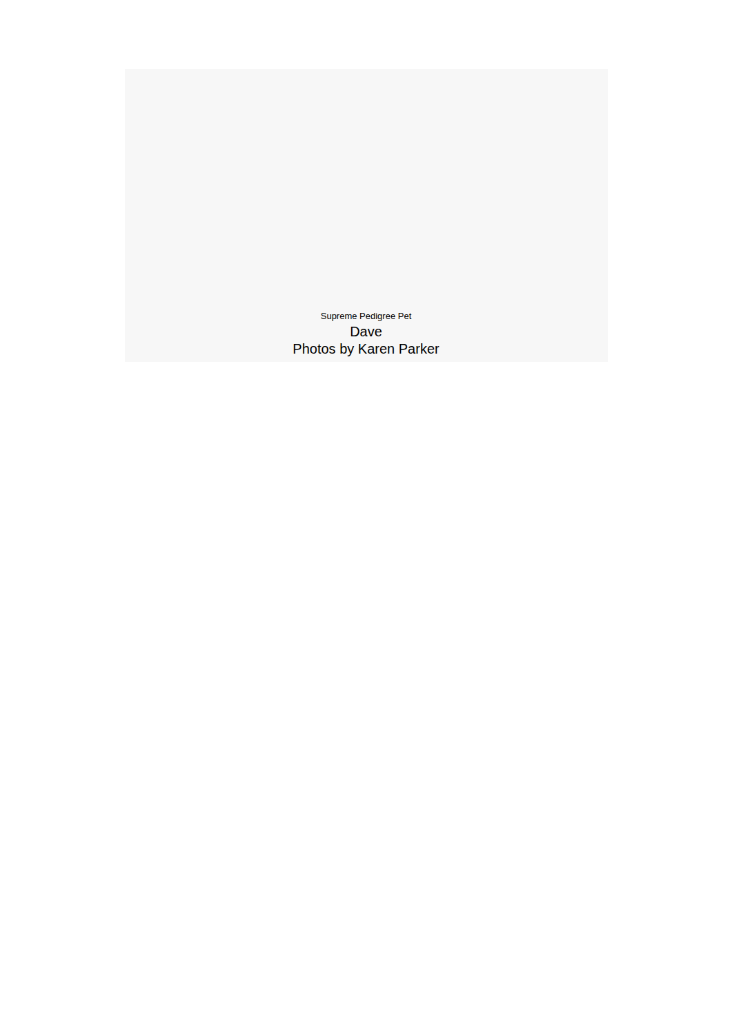Supreme Pedigree Pet
Dave
Photos by Karen Parker